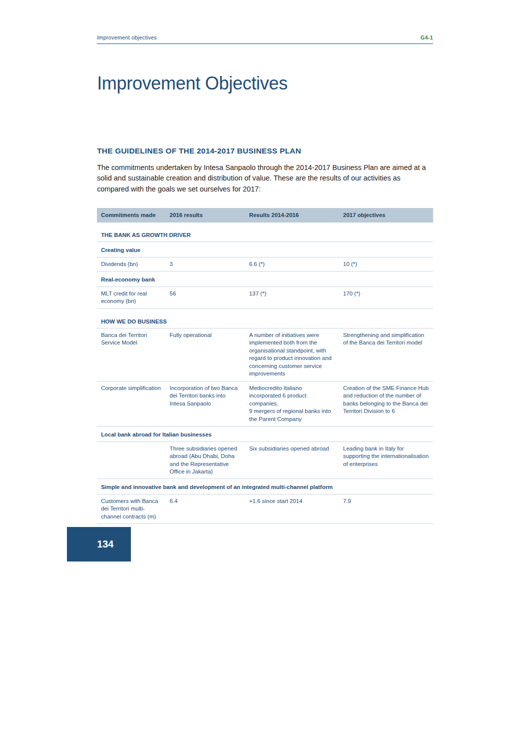Improvement objectives G4-1
Improvement Objectives
The guidelines of the 2014-2017 business plan
The commitments undertaken by Intesa Sanpaolo through the 2014-2017 Business Plan are aimed at a solid and sustainable creation and distribution of value. These are the results of our activities as compared with the goals we set ourselves for 2017:
| Commitments made | 2016 results | Results 2014-2016 | 2017 objectives |
| --- | --- | --- | --- |
| The bank as growth driver |
| Creating value |
| Dividends (bn) | 3 | 6.6 (*) | 10 (*) |
| Real-economy bank |
| MLT credit for real economy (bn) | 56 | 137 (*) | 170 (*) |
| How we do business |
| Banca dei Territori Service Model | Fully operational | A number of initiatives were implemented both from the organisational standpoint, with regard to product innovation and concerning customer service improvements | Strengthening and simplification of the Banca dei Territori model |
| Corporate simplification | Incorporation of two Banca dei Territori banks into Intesa Sanpaolo | Mediocredito Italiano incorporated 6 product companies. 9 mergers of regional banks into the Parent Company | Creation of the SME Finance Hub and reduction of the number of banks belonging to the Banca dei Territori Division to 6 |
| Local bank abroad for Italian businesses |
| | Three subsidiaries opened abroad (Abu Dhabi, Doha and the Representative Office in Jakarta) | Six subsidiaries opened abroad | Leading bank in Italy for supporting the internationalisation of enterprises |
| Simple and innovative bank and development of an integrated multi-channel platform |
| Customers with Banca dei Territori multi-channel contracts (m) | 6.4 | +1.6 since start 2014 | 7.9 |
134